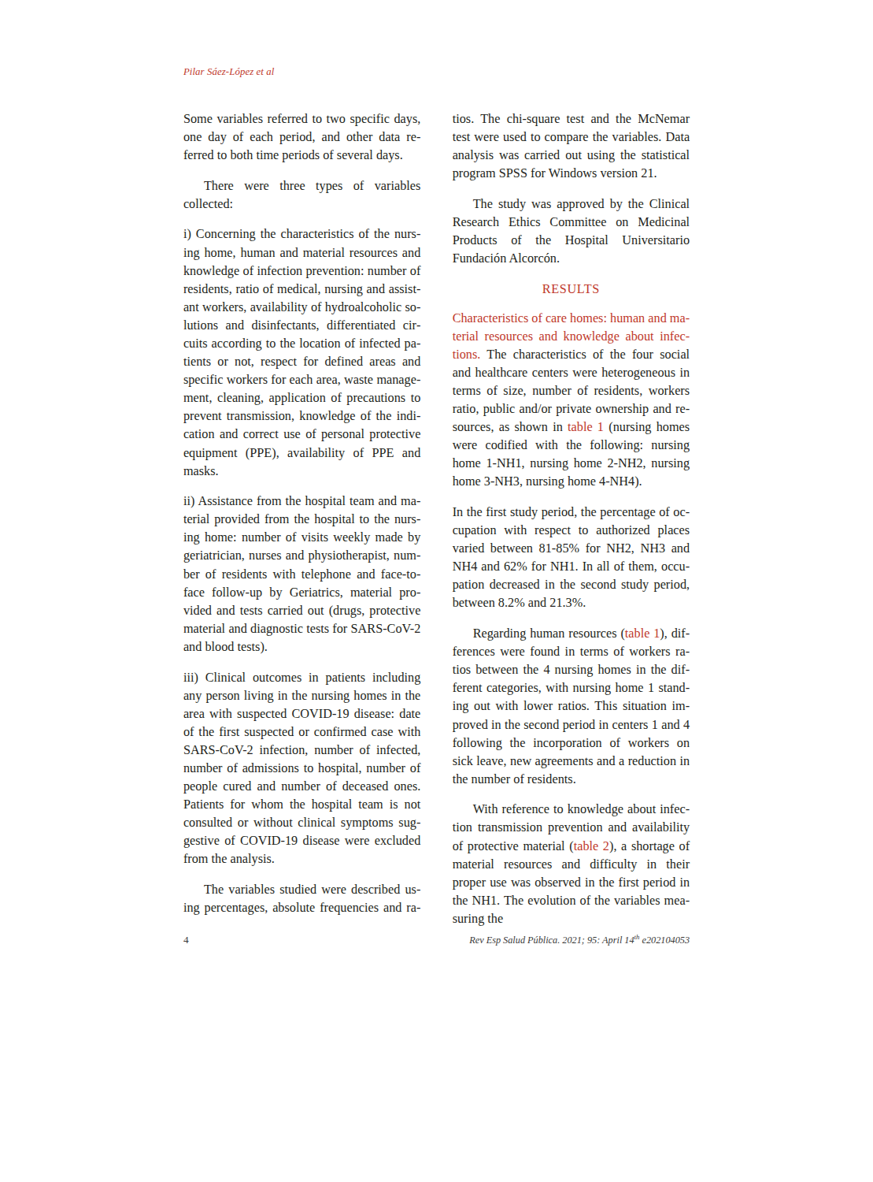Pilar Sáez-López et al
Some variables referred to two specific days, one day of each period, and other data referred to both time periods of several days.
There were three types of variables collected:
i) Concerning the characteristics of the nursing home, human and material resources and knowledge of infection prevention: number of residents, ratio of medical, nursing and assistant workers, availability of hydroalcoholic solutions and disinfectants, differentiated circuits according to the location of infected patients or not, respect for defined areas and specific workers for each area, waste management, cleaning, application of precautions to prevent transmission, knowledge of the indication and correct use of personal protective equipment (PPE), availability of PPE and masks.
ii) Assistance from the hospital team and material provided from the hospital to the nursing home: number of visits weekly made by geriatrician, nurses and physiotherapist, number of residents with telephone and face-to-face follow-up by Geriatrics, material provided and tests carried out (drugs, protective material and diagnostic tests for SARS-CoV-2 and blood tests).
iii) Clinical outcomes in patients including any person living in the nursing homes in the area with suspected COVID-19 disease: date of the first suspected or confirmed case with SARS-CoV-2 infection, number of infected, number of admissions to hospital, number of people cured and number of deceased ones. Patients for whom the hospital team is not consulted or without clinical symptoms suggestive of COVID-19 disease were excluded from the analysis.
The variables studied were described using percentages, absolute frequencies and ratios. The chi-square test and the McNemar test were used to compare the variables. Data analysis was carried out using the statistical program SPSS for Windows version 21.
The study was approved by the Clinical Research Ethics Committee on Medicinal Products of the Hospital Universitario Fundación Alcorcón.
RESULTS
Characteristics of care homes: human and material resources and knowledge about infections. The characteristics of the four social and healthcare centers were heterogeneous in terms of size, number of residents, workers ratio, public and/or private ownership and resources, as shown in table 1 (nursing homes were codified with the following: nursing home 1-NH1, nursing home 2-NH2, nursing home 3-NH3, nursing home 4-NH4).
In the first study period, the percentage of occupation with respect to authorized places varied between 81-85% for NH2, NH3 and NH4 and 62% for NH1. In all of them, occupation decreased in the second study period, between 8.2% and 21.3%.
Regarding human resources (table 1), differences were found in terms of workers ratios between the 4 nursing homes in the different categories, with nursing home 1 standing out with lower ratios. This situation improved in the second period in centers 1 and 4 following the incorporation of workers on sick leave, new agreements and a reduction in the number of residents.
With reference to knowledge about infection transmission prevention and availability of protective material (table 2), a shortage of material resources and difficulty in their proper use was observed in the first period in the NH1. The evolution of the variables measuring the
4
Rev Esp Salud Pública. 2021; 95: April 14th e202104053